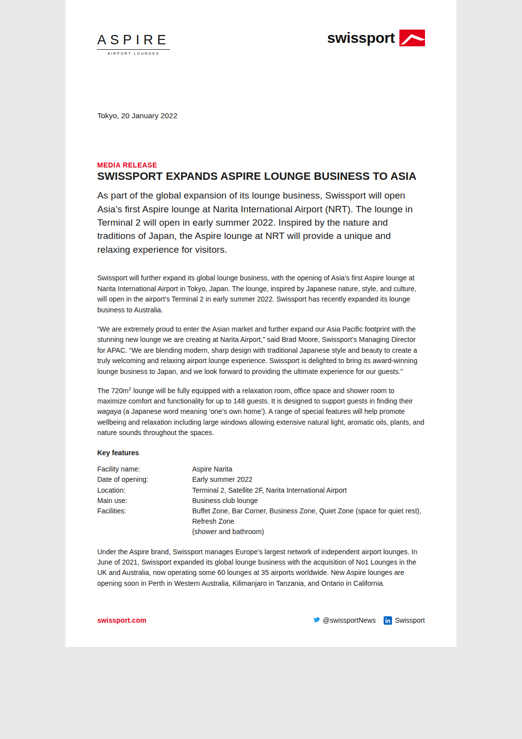ASPIRE
AIRPORT LOUNGES
swissport
Tokyo, 20 January 2022
Media release
Swissport expands Aspire lounge business to Asia
As part of the global expansion of its lounge business, Swissport will open Asia’s first Aspire lounge at Narita International Airport (NRT). The lounge in Terminal 2 will open in early summer 2022. Inspired by the nature and traditions of Japan, the Aspire lounge at NRT will provide a unique and relaxing experience for visitors.
Swissport will further expand its global lounge business, with the opening of Asia’s first Aspire lounge at Narita International Airport in Tokyo, Japan. The lounge, inspired by Japanese nature, style, and culture, will open in the airport’s Terminal 2 in early summer 2022. Swissport has recently expanded its lounge business to Australia.
“We are extremely proud to enter the Asian market and further expand our Asia Pacific footprint with the stunning new lounge we are creating at Narita Airport,” said Brad Moore, Swissport’s Managing Director for APAC. “We are blending modern, sharp design with traditional Japanese style and beauty to create a truly welcoming and relaxing airport lounge experience. Swissport is delighted to bring its award-winning lounge business to Japan, and we look forward to providing the ultimate experience for our guests.”
The 720m2 lounge will be fully equipped with a relaxation room, office space and shower room to maximize comfort and functionality for up to 148 guests. It is designed to support guests in finding their wagaya (a Japanese word meaning ‘one’s own home’). A range of special features will help promote wellbeing and relaxation including large windows allowing extensive natural light, aromatic oils, plants, and nature sounds throughout the spaces.
Key features
| Facility name: | Aspire Narita |
| Date of opening: | Early summer 2022 |
| Location: | Terminal 2, Satellite 2F, Narita International Airport |
| Main use: | Business club lounge |
| Facilities: | Buffet Zone, Bar Corner, Business Zone, Quiet Zone (space for quiet rest), Refresh Zone (shower and bathroom) |
Under the Aspire brand, Swissport manages Europe’s largest network of independent airport lounges. In June of 2021, Swissport expanded its global lounge business with the acquisition of No1 Lounges in the UK and Australia, now operating some 60 lounges at 35 airports worldwide. New Aspire lounges are opening soon in Perth in Western Australia, Kilimanjaro in Tanzania, and Ontario in California.
swissport.com @swissportNews Swissport